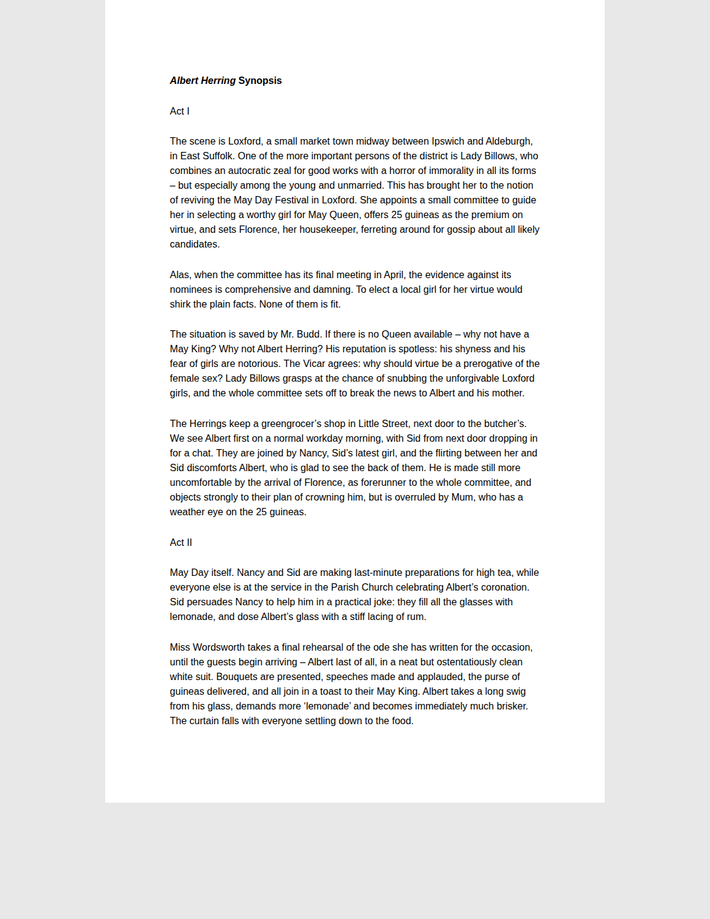Albert Herring Synopsis
Act I
The scene is Loxford, a small market town midway between Ipswich and Aldeburgh, in East Suffolk. One of the more important persons of the district is Lady Billows, who combines an autocratic zeal for good works with a horror of immorality in all its forms – but especially among the young and unmarried. This has brought her to the notion of reviving the May Day Festival in Loxford. She appoints a small committee to guide her in selecting a worthy girl for May Queen, offers 25 guineas as the premium on virtue, and sets Florence, her housekeeper, ferreting around for gossip about all likely candidates.
Alas, when the committee has its final meeting in April, the evidence against its nominees is comprehensive and damning. To elect a local girl for her virtue would shirk the plain facts. None of them is fit.
The situation is saved by Mr. Budd. If there is no Queen available – why not have a May King? Why not Albert Herring? His reputation is spotless: his shyness and his fear of girls are notorious. The Vicar agrees: why should virtue be a prerogative of the female sex? Lady Billows grasps at the chance of snubbing the unforgivable Loxford girls, and the whole committee sets off to break the news to Albert and his mother.
The Herrings keep a greengrocer’s shop in Little Street, next door to the butcher’s. We see Albert first on a normal workday morning, with Sid from next door dropping in for a chat. They are joined by Nancy, Sid’s latest girl, and the flirting between her and Sid discomforts Albert, who is glad to see the back of them. He is made still more uncomfortable by the arrival of Florence, as forerunner to the whole committee, and objects strongly to their plan of crowning him, but is overruled by Mum, who has a weather eye on the 25 guineas.
Act II
May Day itself. Nancy and Sid are making last-minute preparations for high tea, while everyone else is at the service in the Parish Church celebrating Albert’s coronation. Sid persuades Nancy to help him in a practical joke: they fill all the glasses with lemonade, and dose Albert’s glass with a stiff lacing of rum.
Miss Wordsworth takes a final rehearsal of the ode she has written for the occasion, until the guests begin arriving – Albert last of all, in a neat but ostentatiously clean white suit. Bouquets are presented, speeches made and applauded, the purse of guineas delivered, and all join in a toast to their May King. Albert takes a long swig from his glass, demands more ‘lemonade’ and becomes immediately much brisker. The curtain falls with everyone settling down to the food.